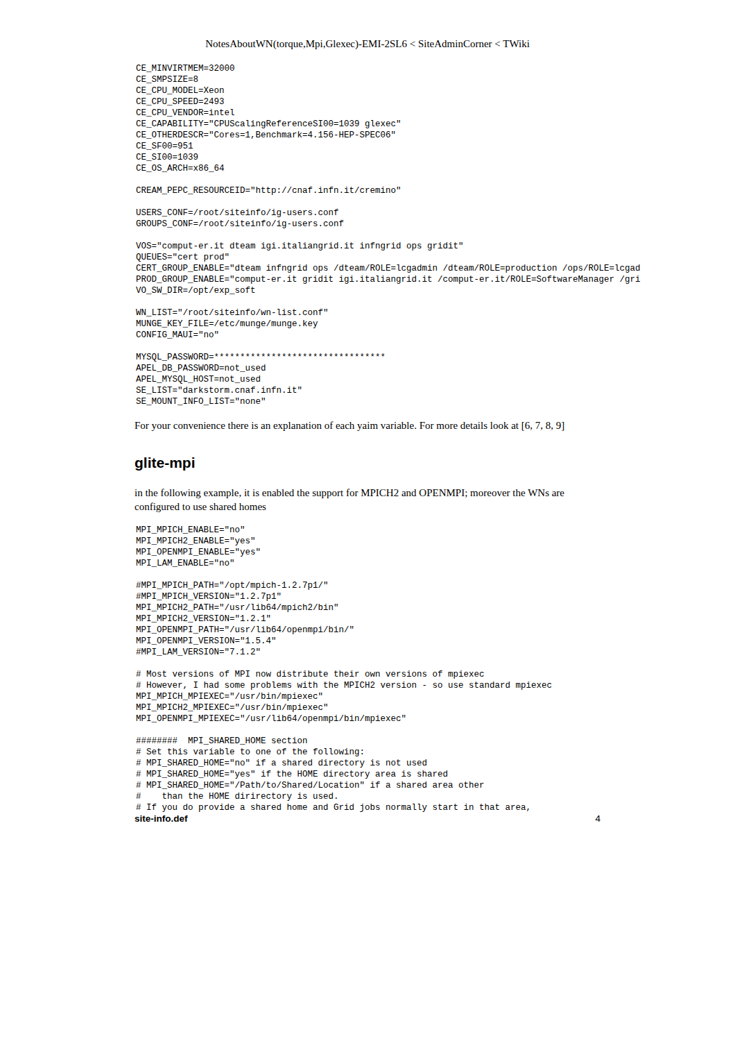NotesAboutWN(torque,Mpi,Glexec)-EMI-2SL6 < SiteAdminCorner < TWiki
CE_MINVIRTMEM=32000
CE_SMPSIZE=8
CE_CPU_MODEL=Xeon
CE_CPU_SPEED=2493
CE_CPU_VENDOR=intel
CE_CAPABILITY="CPUScalingReferenceSI00=1039 glexec"
CE_OTHERDESCR="Cores=1,Benchmark=4.156-HEP-SPEC06"
CE_SF00=951
CE_SI00=1039
CE_OS_ARCH=x86_64

CREAM_PEPC_RESOURCEID="http://cnaf.infn.it/cremino"

USERS_CONF=/root/siteinfo/ig-users.conf
GROUPS_CONF=/root/siteinfo/ig-users.conf

VOS="comput-er.it dteam igi.italiangrid.it infngrid ops gridit"
QUEUES="cert prod"
CERT_GROUP_ENABLE="dteam infngrid ops /dteam/ROLE=lcgadmin /dteam/ROLE=production /ops/ROLE=lcgad
PROD_GROUP_ENABLE="comput-er.it gridit igi.italiangrid.it /comput-er.it/ROLE=SoftwareManager /gri
VO_SW_DIR=/opt/exp_soft

WN_LIST="/root/siteinfo/wn-list.conf"
MUNGE_KEY_FILE=/etc/munge/munge.key
CONFIG_MAUI="no"

MYSQL_PASSWORD=*********************************
APEL_DB_PASSWORD=not_used
APEL_MYSQL_HOST=not_used
SE_LIST="darkstorm.cnaf.infn.it"
SE_MOUNT_INFO_LIST="none"
For your convenience there is an explanation of each yaim variable. For more details look at [6, 7, 8, 9]
glite-mpi
in the following example, it is enabled the support for MPICH2 and OPENMPI; moreover the WNs are configured to use shared homes
MPI_MPICH_ENABLE="no"
MPI_MPICH2_ENABLE="yes"
MPI_OPENMPI_ENABLE="yes"
MPI_LAM_ENABLE="no"

#MPI_MPICH_PATH="/opt/mpich-1.2.7p1/"
#MPI_MPICH_VERSION="1.2.7p1"
MPI_MPICH2_PATH="/usr/lib64/mpich2/bin"
MPI_MPICH2_VERSION="1.2.1"
MPI_OPENMPI_PATH="/usr/lib64/openmpi/bin/"
MPI_OPENMPI_VERSION="1.5.4"
#MPI_LAM_VERSION="7.1.2"

# Most versions of MPI now distribute their own versions of mpiexec
# However, I had some problems with the MPICH2 version - so use standard mpiexec
MPI_MPICH_MPIEXEC="/usr/bin/mpiexec"
MPI_MPICH2_MPIEXEC="/usr/bin/mpiexec"
MPI_OPENMPI_MPIEXEC="/usr/lib64/openmpi/bin/mpiexec"

########  MPI_SHARED_HOME section
# Set this variable to one of the following:
# MPI_SHARED_HOME="no" if a shared directory is not used
# MPI_SHARED_HOME="yes" if the HOME directory area is shared
# MPI_SHARED_HOME="/Path/to/Shared/Location" if a shared area other
#    than the HOME dirirectory is used.
# If you do provide a shared home and Grid jobs normally start in that area,
site-info.def 4